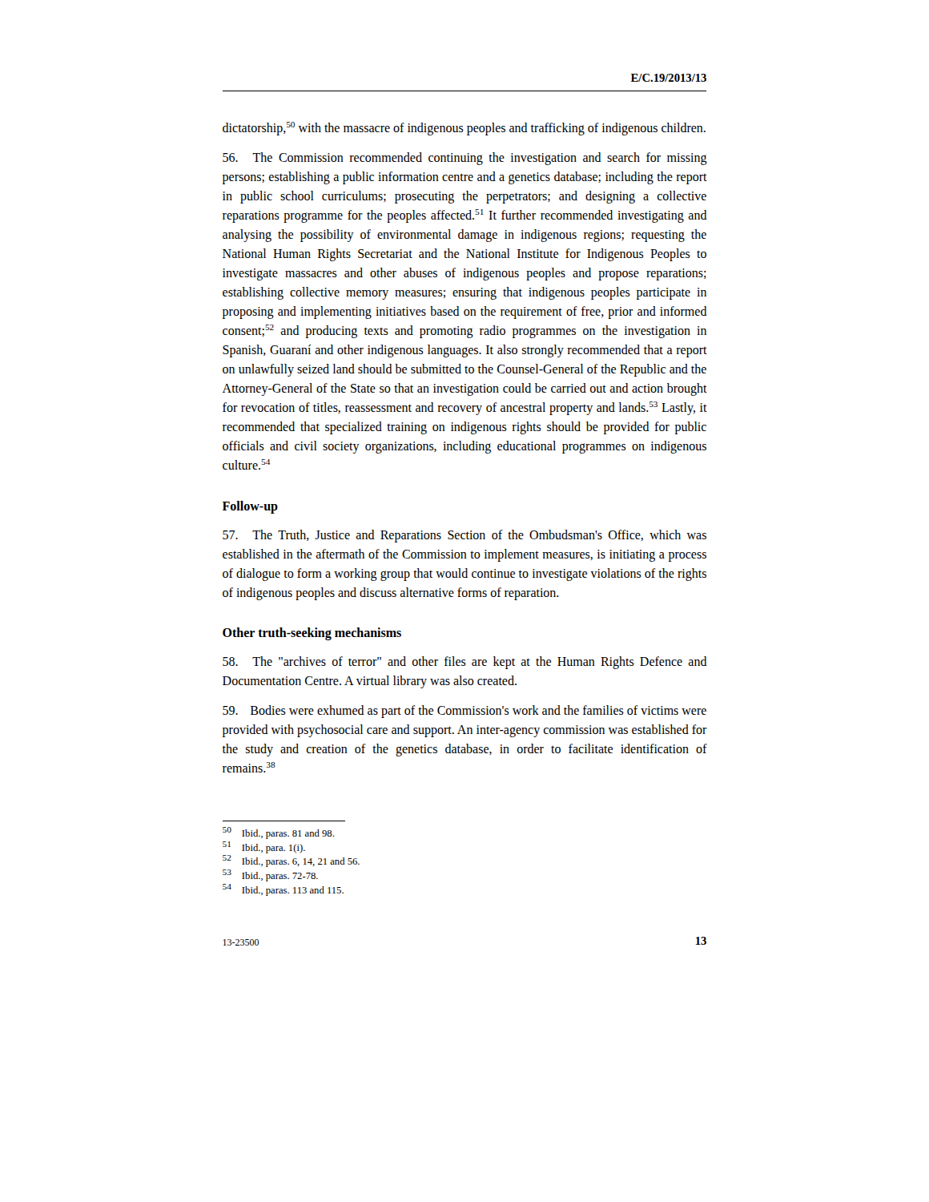E/C.19/2013/13
dictatorship,50 with the massacre of indigenous peoples and trafficking of indigenous children.
56. The Commission recommended continuing the investigation and search for missing persons; establishing a public information centre and a genetics database; including the report in public school curriculums; prosecuting the perpetrators; and designing a collective reparations programme for the peoples affected.51 It further recommended investigating and analysing the possibility of environmental damage in indigenous regions; requesting the National Human Rights Secretariat and the National Institute for Indigenous Peoples to investigate massacres and other abuses of indigenous peoples and propose reparations; establishing collective memory measures; ensuring that indigenous peoples participate in proposing and implementing initiatives based on the requirement of free, prior and informed consent;52 and producing texts and promoting radio programmes on the investigation in Spanish, Guaraní and other indigenous languages. It also strongly recommended that a report on unlawfully seized land should be submitted to the Counsel-General of the Republic and the Attorney-General of the State so that an investigation could be carried out and action brought for revocation of titles, reassessment and recovery of ancestral property and lands.53 Lastly, it recommended that specialized training on indigenous rights should be provided for public officials and civil society organizations, including educational programmes on indigenous culture.54
Follow-up
57. The Truth, Justice and Reparations Section of the Ombudsman's Office, which was established in the aftermath of the Commission to implement measures, is initiating a process of dialogue to form a working group that would continue to investigate violations of the rights of indigenous peoples and discuss alternative forms of reparation.
Other truth-seeking mechanisms
58. The "archives of terror" and other files are kept at the Human Rights Defence and Documentation Centre. A virtual library was also created.
59. Bodies were exhumed as part of the Commission's work and the families of victims were provided with psychosocial care and support. An inter-agency commission was established for the study and creation of the genetics database, in order to facilitate identification of remains.38
50 Ibid., paras. 81 and 98.
51 Ibid., para. 1(i).
52 Ibid., paras. 6, 14, 21 and 56.
53 Ibid., paras. 72-78.
54 Ibid., paras. 113 and 115.
13-23500 13